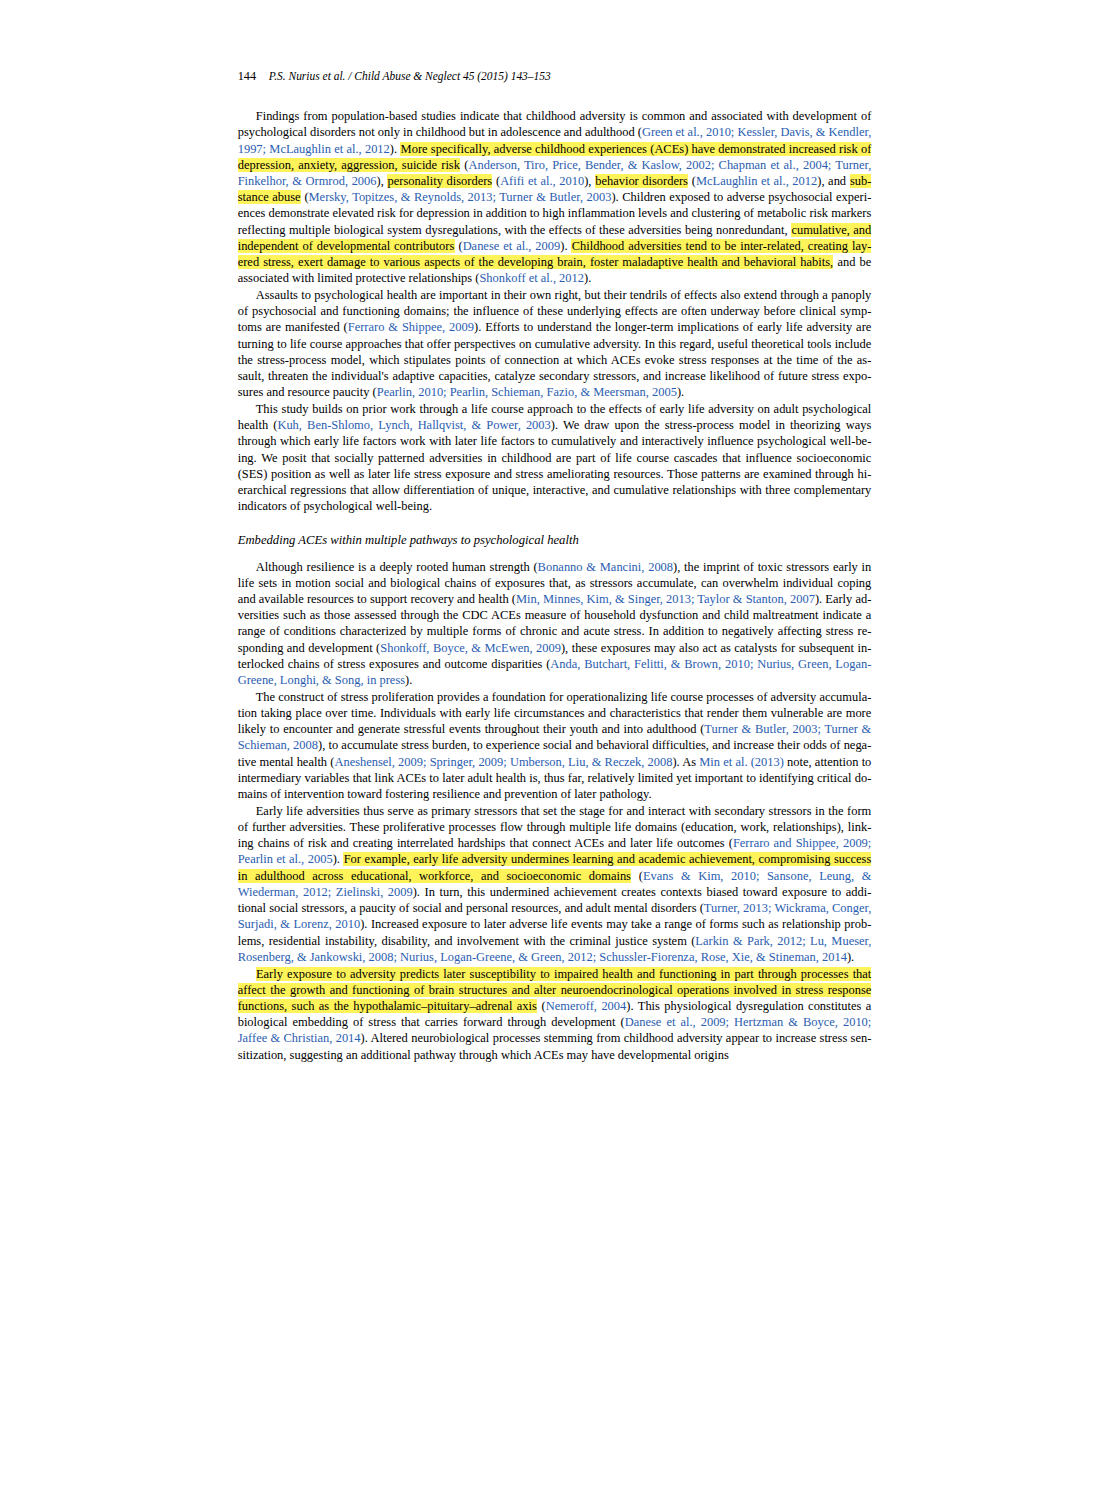144 P.S. Nurius et al. / Child Abuse & Neglect 45 (2015) 143–153
Findings from population-based studies indicate that childhood adversity is common and associated with development of psychological disorders not only in childhood but in adolescence and adulthood (Green et al., 2010; Kessler, Davis, & Kendler, 1997; McLaughlin et al., 2012). More specifically, adverse childhood experiences (ACEs) have demonstrated increased risk of depression, anxiety, aggression, suicide risk (Anderson, Tiro, Price, Bender, & Kaslow, 2002; Chapman et al., 2004; Turner, Finkelhor, & Ormrod, 2006), personality disorders (Afifi et al., 2010), behavior disorders (McLaughlin et al., 2012), and substance abuse (Mersky, Topitzes, & Reynolds, 2013; Turner & Butler, 2003). Children exposed to adverse psychosocial experiences demonstrate elevated risk for depression in addition to high inflammation levels and clustering of metabolic risk markers reflecting multiple biological system dysregulations, with the effects of these adversities being nonredundant, cumulative, and independent of developmental contributors (Danese et al., 2009). Childhood adversities tend to be inter-related, creating layered stress, exert damage to various aspects of the developing brain, foster maladaptive health and behavioral habits, and be associated with limited protective relationships (Shonkoff et al., 2012).
Assaults to psychological health are important in their own right, but their tendrils of effects also extend through a panoply of psychosocial and functioning domains; the influence of these underlying effects are often underway before clinical symptoms are manifested (Ferraro & Shippee, 2009). Efforts to understand the longer-term implications of early life adversity are turning to life course approaches that offer perspectives on cumulative adversity. In this regard, useful theoretical tools include the stress-process model, which stipulates points of connection at which ACEs evoke stress responses at the time of the assault, threaten the individual's adaptive capacities, catalyze secondary stressors, and increase likelihood of future stress exposures and resource paucity (Pearlin, 2010; Pearlin, Schieman, Fazio, & Meersman, 2005).
This study builds on prior work through a life course approach to the effects of early life adversity on adult psychological health (Kuh, Ben-Shlomo, Lynch, Hallqvist, & Power, 2003). We draw upon the stress-process model in theorizing ways through which early life factors work with later life factors to cumulatively and interactively influence psychological well-being. We posit that socially patterned adversities in childhood are part of life course cascades that influence socioeconomic (SES) position as well as later life stress exposure and stress ameliorating resources. Those patterns are examined through hierarchical regressions that allow differentiation of unique, interactive, and cumulative relationships with three complementary indicators of psychological well-being.
Embedding ACEs within multiple pathways to psychological health
Although resilience is a deeply rooted human strength (Bonanno & Mancini, 2008), the imprint of toxic stressors early in life sets in motion social and biological chains of exposures that, as stressors accumulate, can overwhelm individual coping and available resources to support recovery and health (Min, Minnes, Kim, & Singer, 2013; Taylor & Stanton, 2007). Early adversities such as those assessed through the CDC ACEs measure of household dysfunction and child maltreatment indicate a range of conditions characterized by multiple forms of chronic and acute stress. In addition to negatively affecting stress responding and development (Shonkoff, Boyce, & McEwen, 2009), these exposures may also act as catalysts for subsequent interlocked chains of stress exposures and outcome disparities (Anda, Butchart, Felitti, & Brown, 2010; Nurius, Green, Logan-Greene, Longhi, & Song, in press).
The construct of stress proliferation provides a foundation for operationalizing life course processes of adversity accumulation taking place over time. Individuals with early life circumstances and characteristics that render them vulnerable are more likely to encounter and generate stressful events throughout their youth and into adulthood (Turner & Butler, 2003; Turner & Schieman, 2008), to accumulate stress burden, to experience social and behavioral difficulties, and increase their odds of negative mental health (Aneshensel, 2009; Springer, 2009; Umberson, Liu, & Reczek, 2008). As Min et al. (2013) note, attention to intermediary variables that link ACEs to later adult health is, thus far, relatively limited yet important to identifying critical domains of intervention toward fostering resilience and prevention of later pathology.
Early life adversities thus serve as primary stressors that set the stage for and interact with secondary stressors in the form of further adversities. These proliferative processes flow through multiple life domains (education, work, relationships), linking chains of risk and creating interrelated hardships that connect ACEs and later life outcomes (Ferraro and Shippee, 2009; Pearlin et al., 2005). For example, early life adversity undermines learning and academic achievement, compromising success in adulthood across educational, workforce, and socioeconomic domains (Evans & Kim, 2010; Sansone, Leung, & Wiederman, 2012; Zielinski, 2009). In turn, this undermined achievement creates contexts biased toward exposure to additional social stressors, a paucity of social and personal resources, and adult mental disorders (Turner, 2013; Wickrama, Conger, Surjadi, & Lorenz, 2010). Increased exposure to later adverse life events may take a range of forms such as relationship problems, residential instability, disability, and involvement with the criminal justice system (Larkin & Park, 2012; Lu, Mueser, Rosenberg, & Jankowski, 2008; Nurius, Logan-Greene, & Green, 2012; Schussler-Fiorenza, Rose, Xie, & Stineman, 2014).
Early exposure to adversity predicts later susceptibility to impaired health and functioning in part through processes that affect the growth and functioning of brain structures and alter neuroendocrinological operations involved in stress response functions, such as the hypothalamic–pituitary–adrenal axis (Nemeroff, 2004). This physiological dysregulation constitutes a biological embedding of stress that carries forward through development (Danese et al., 2009; Hertzman & Boyce, 2010; Jaffee & Christian, 2014). Altered neurobiological processes stemming from childhood adversity appear to increase stress sensitization, suggesting an additional pathway through which ACEs may have developmental origins